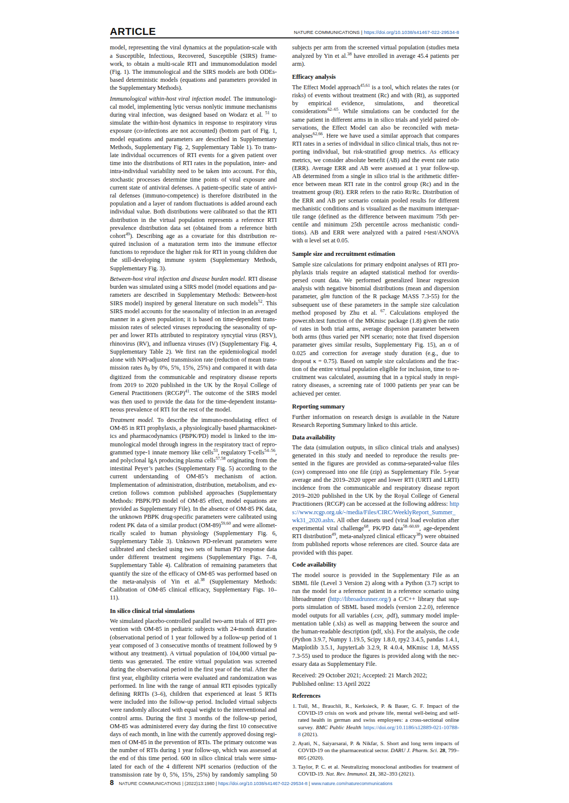Article
NATURE COMMUNICATIONS | https://doi.org/10.1038/s41467-022-29534-8
model, representing the viral dynamics at the population-scale with a Susceptible, Infectious, Recovered, Susceptible (SIRS) framework, to obtain a multi-scale RTI and immunomodulation model (Fig. 1). The immunological and the SIRS models are both ODEs-based deterministic models (equations and parameters provided in the Supplementary Methods).
Immunological within-host viral infection model. The immunological model, implementing lytic versus nonlytic immune mechanisms during viral infection, was designed based on Wodarz et al. 51 to simulate the within-host dynamics in response to respiratory virus exposure (co-infections are not accounted) (bottom part of Fig. 1, model equations and parameters are described in Supplementary Methods, Supplementary Fig. 2, Supplementary Table 1). To translate individual occurrences of RTI events for a given patient over time into the distributions of RTI rates in the population, inter- and intra-individual variability need to be taken into account. For this, stochastic processes determine time points of viral exposure and current state of antiviral defenses. A patient-specific state of antiviral defenses (immuno-competence) is therefore distributed in the population and a layer of random fluctuations is added around each individual value. Both distributions were calibrated so that the RTI distribution in the virtual population represents a reference RTI prevalence distribution data set (obtained from a reference birth cohort49). Describing age as a covariate for this distribution required inclusion of a maturation term into the immune effector functions to reproduce the higher risk for RTI in young children due the still-developing immune system (Supplementary Methods, Supplementary Fig. 3).
Between-host viral infection and disease burden model. RTI disease burden was simulated using a SIRS model (model equations and parameters are described in Supplementary Methods: Between-host SIRS model) inspired by general literature on such models52. This SIRS model accounts for the seasonality of infection in an averaged manner in a given population; it is based on time-dependent transmission rates of selected viruses reproducing the seasonality of upper and lower RTIs attributed to respiratory syncytial virus (RSV), rhinovirus (RV), and influenza viruses (IV) (Supplementary Fig. 4, Supplementary Table 2). We first ran the epidemiological model alone with NPI-adjusted transmission rate (reduction of mean transmission rates b0 by 0%, 5%, 15%, 25%) and compared it with data digitized from the communicable and respiratory disease reports from 2019 to 2020 published in the UK by the Royal College of General Practitioners (RCGP)41. The outcome of the SIRS model was then used to provide the data for the time-dependent instantaneous prevalence of RTI for the rest of the model.
Treatment model. To describe the immuno-modulating effect of OM-85 in RTI prophylaxis, a physiologically based pharmacokinetics and pharmacodynamics (PBPK/PD) model is linked to the immunological model through ingress in the respiratory tract of reprogrammed type-1 innate memory like cells53, regulatory T-cells54–56, and polyclonal IgA producing plasma cells57,58 originating from the intestinal Peyer’s patches (Supplementary Fig. 5) according to the current understanding of OM-85’s mechanism of action. Implementation of administration, distribution, metabolism, and excretion follows common published approaches (Supplementary Methods: PBPK/PD model of OM-85 effect, model equations are provided as Supplementary File). In the absence of OM-85 PK data, the unknown PBPK drug-specific parameters were calibrated using rodent PK data of a similar product (OM-89)59,60 and were allometrically scaled to human physiology (Supplementary Fig. 6, Supplementary Table 3). Unknown PD-relevant parameters were calibrated and checked using two sets of human PD response data under different treatment regimens (Supplementary Figs. 7–8, Supplementary Table 4). Calibration of remaining parameters that quantify the size of the efficacy of OM-85 was performed based on the meta-analysis of Yin et al.38 (Supplementary Methods: Calibration of OM-85 clinical efficacy, Supplementary Figs. 10–11).
In silico clinical trial simulations
We simulated placebo-controlled parallel two-arm trials of RTI prevention with OM-85 in pediatric subjects with 24-month duration (observational period of 1 year followed by a follow-up period of 1 year composed of 3 consecutive months of treatment followed by 9 without any treatment). A virtual population of 104,000 virtual patients was generated. The entire virtual population was screened during the observational period in the first year of the trial. After the first year, eligibility criteria were evaluated and randomization was performed. In line with the range of annual RTI episodes typically defining RRTIs (3–6), children that experienced at least 5 RTIs were included into the follow-up period. Included virtual subjects were randomly allocated with equal weight to the interventional and control arms. During the first 3 months of the follow-up period, OM-85 was administered every day during the first 10 consecutive days of each month, in line with the currently approved dosing regimen of OM-85 in the prevention of RTIs. The primary outcome was the number of RTIs during 1 year follow-up, which was assessed at the end of this time period. 600 in silico clinical trials were simulated for each of the 4 different NPI scenarios (reduction of the transmission rate by 0, 5%, 15%, 25%) by randomly sampling 50 subjects per arm from the screened virtual population (studies meta analyzed by Yin et al.38 have enrolled in average 45.4 patients per arm).
Efficacy analysis
The Effect Model approach45,61 is a tool, which relates the rates (or risks) of events without treatment (Rc) and with (Rt), as supported by empirical evidence, simulations, and theoretical considerations62–65. While simulations can be conducted for the same patient in different arms in in silico trials and yield paired observations, the Effect Model can also be reconciled with meta-analyses62,66. Here we have used a similar approach that compares RTI rates in a series of individual in silico clinical trials, thus not reporting individual, but risk-stratified group metrics. As efficacy metrics, we consider absolute benefit (AB) and the event rate ratio (ERR). Average ERR and AB were assessed at 1 year follow-up. AB determined from a single in silico trial is the arithmetic difference between mean RTI rate in the control group (Rc) and in the treatment group (Rt). ERR refers to the ratio Rt/Rc. Distribution of the ERR and AB per scenario contain pooled results for different mechanistic conditions and is visualized as the maximum interquartile range (defined as the difference between maximum 75th percentile and minimum 25th percentile across mechanistic conditions). AB and ERR were analyzed with a paired t-test/ANOVA with α level set at 0.05.
Sample size and recruitment estimation
Sample size calculations for primary endpoint analyses of RTI prophylaxis trials require an adapted statistical method for overdispersed count data. We performed generalized linear regression analysis with negative binomial distributions (mean and dispersion parameter, glm function of the R package MASS 7.3-55) for the subsequent use of these parameters in the sample size calculation method proposed by Zhu et al. 67. Calculations employed the power.nb.test function of the MKmisc package (1.8) given the ratio of rates in both trial arms, average dispersion parameter between both arms (thus varied per NPI scenario; note that fixed dispersion parameter gives similar results, Supplementary Fig. 15), an α of 0.025 and correction for average study duration (e.g., due to dropout κ = 0.75). Based on sample size calculations and the fraction of the entire virtual population eligible for inclusion, time to recruitment was calculated, assuming that in a typical study in respiratory diseases, a screening rate of 1000 patients per year can be achieved per center.
Reporting summary
Further information on research design is available in the Nature Research Reporting Summary linked to this article.
Data availability
The data (simulation outputs, in silico clinical trials and analyses) generated in this study and needed to reproduce the results presented in the figures are provided as comma-separated-value files (csv) compressed into one file (zip) as Supplementary File. 5-year average and the 2019–2020 upper and lower RTI (URTI and LRTI) incidence from the communicable and respiratory disease report 2019–2020 published in the UK by the Royal College of General Practitioners (RCGP) can be accessed at the following address: https://www.rcgp.org.uk/-/media/Files/CIRC/WeeklyReport_Summer_wk31_2020.ashx. All other datasets used (viral load evolution after experimental viral challenge68, PK/PD data58–60,69, age-dependent RTI distribution49, meta-analyzed clinical efficacy38) were obtained from published reports whose references are cited. Source data are provided with this paper.
Code availability
The model source is provided in the Supplementary File as an SBML file (Level 3 Version 2) along with a Python (3.7) script to run the model for a reference patient in a reference scenario using libroadrunner (http://libroadrunner.org/) a C/C++ library that supports simulation of SBML based models (version 2.2.0), reference model outputs for all variables (.csv, .pdf), summary model implementation table (.xls) as well as mapping between the source and the human-readable description (pdf, xls). For the analysis, the code (Python 3.9.7, Numpy 1.19.5, Scipy 1.8.0, rpy2 3.4.5, pandas 1.4.1, Matplotlib 3.5.1, JupyterLab 3.2.9, R 4.0.4, MKmisc 1.8, MASS 7.3-55) used to produce the figures is provided along with the necessary data as Supplementary File.
Received: 29 October 2021; Accepted: 21 March 2022;
Published online: 13 April 2022
References
Tušl, M., Brauchli, R., Kerksieck, P. & Bauer, G. F. Impact of the COVID-19 crisis on work and private life, mental well-being and self-rated health in german and swiss employees: a cross-sectional online survey. BMC Public Health https://doi.org/10.1186/s12889-021-10788-8 (2021).
Ayati, N., Saiyarsarai, P. & Nikfar, S. Short and long term impacts of COVID-19 on the pharmaceutical sector. DARU J. Pharm. Sci. 28, 799–805 (2020).
Taylor, P. C. et al. Neutralizing monoclonal antibodies for treatment of COVID-19. Nat. Rev. Immunol. 21, 382–393 (2021).
8
NATURE COMMUNICATIONS | (2022)13:1980 | https://doi.org/10.1038/s41467-022-29534-8 | www.nature.com/naturecommunications